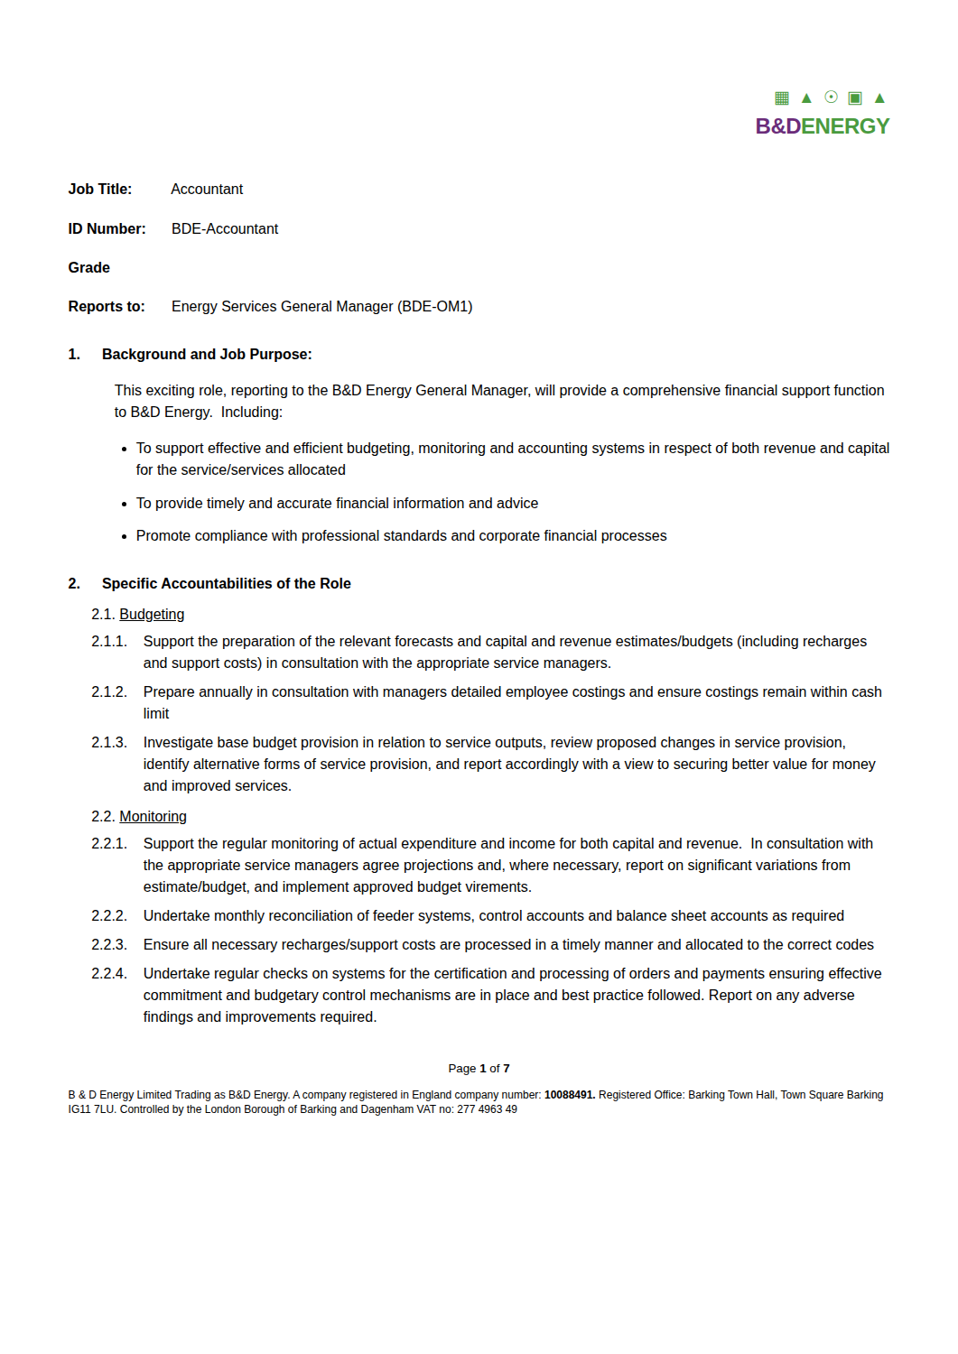▦ ▲ ☉ ▣ ▲
B&D ENERGY
Job Title: Accountant
ID Number: BDE-Accountant
Grade
Reports to: Energy Services General Manager (BDE-OM1)
1.
Background and Job Purpose:
This exciting role, reporting to the B&D Energy General Manager, will provide a comprehensive financial support function to B&D Energy. Including:
To support effective and efficient budgeting, monitoring and accounting systems in respect of both revenue and capital for the service/services allocated
To provide timely and accurate financial information and advice
Promote compliance with professional standards and corporate financial processes
2.
Specific Accountabilities of the Role
2.1. Budgeting
2.1.1. Support the preparation of the relevant forecasts and capital and revenue estimates/budgets (including recharges and support costs) in consultation with the appropriate service managers.
2.1.2. Prepare annually in consultation with managers detailed employee costings and ensure costings remain within cash limit
2.1.3. Investigate base budget provision in relation to service outputs, review proposed changes in service provision, identify alternative forms of service provision, and report accordingly with a view to securing better value for money and improved services.
2.2. Monitoring
2.2.1. Support the regular monitoring of actual expenditure and income for both capital and revenue. In consultation with the appropriate service managers agree projections and, where necessary, report on significant variations from estimate/budget, and implement approved budget virements.
2.2.2. Undertake monthly reconciliation of feeder systems, control accounts and balance sheet accounts as required
2.2.3. Ensure all necessary recharges/support costs are processed in a timely manner and allocated to the correct codes
2.2.4. Undertake regular checks on systems for the certification and processing of orders and payments ensuring effective commitment and budgetary control mechanisms are in place and best practice followed. Report on any adverse findings and improvements required.
Page 1 of 7
B & D Energy Limited Trading as B&D Energy. A company registered in England company number: 10088491. Registered Office: Barking Town Hall, Town Square Barking IG11 7LU. Controlled by the London Borough of Barking and Dagenham VAT no: 277 4963 49